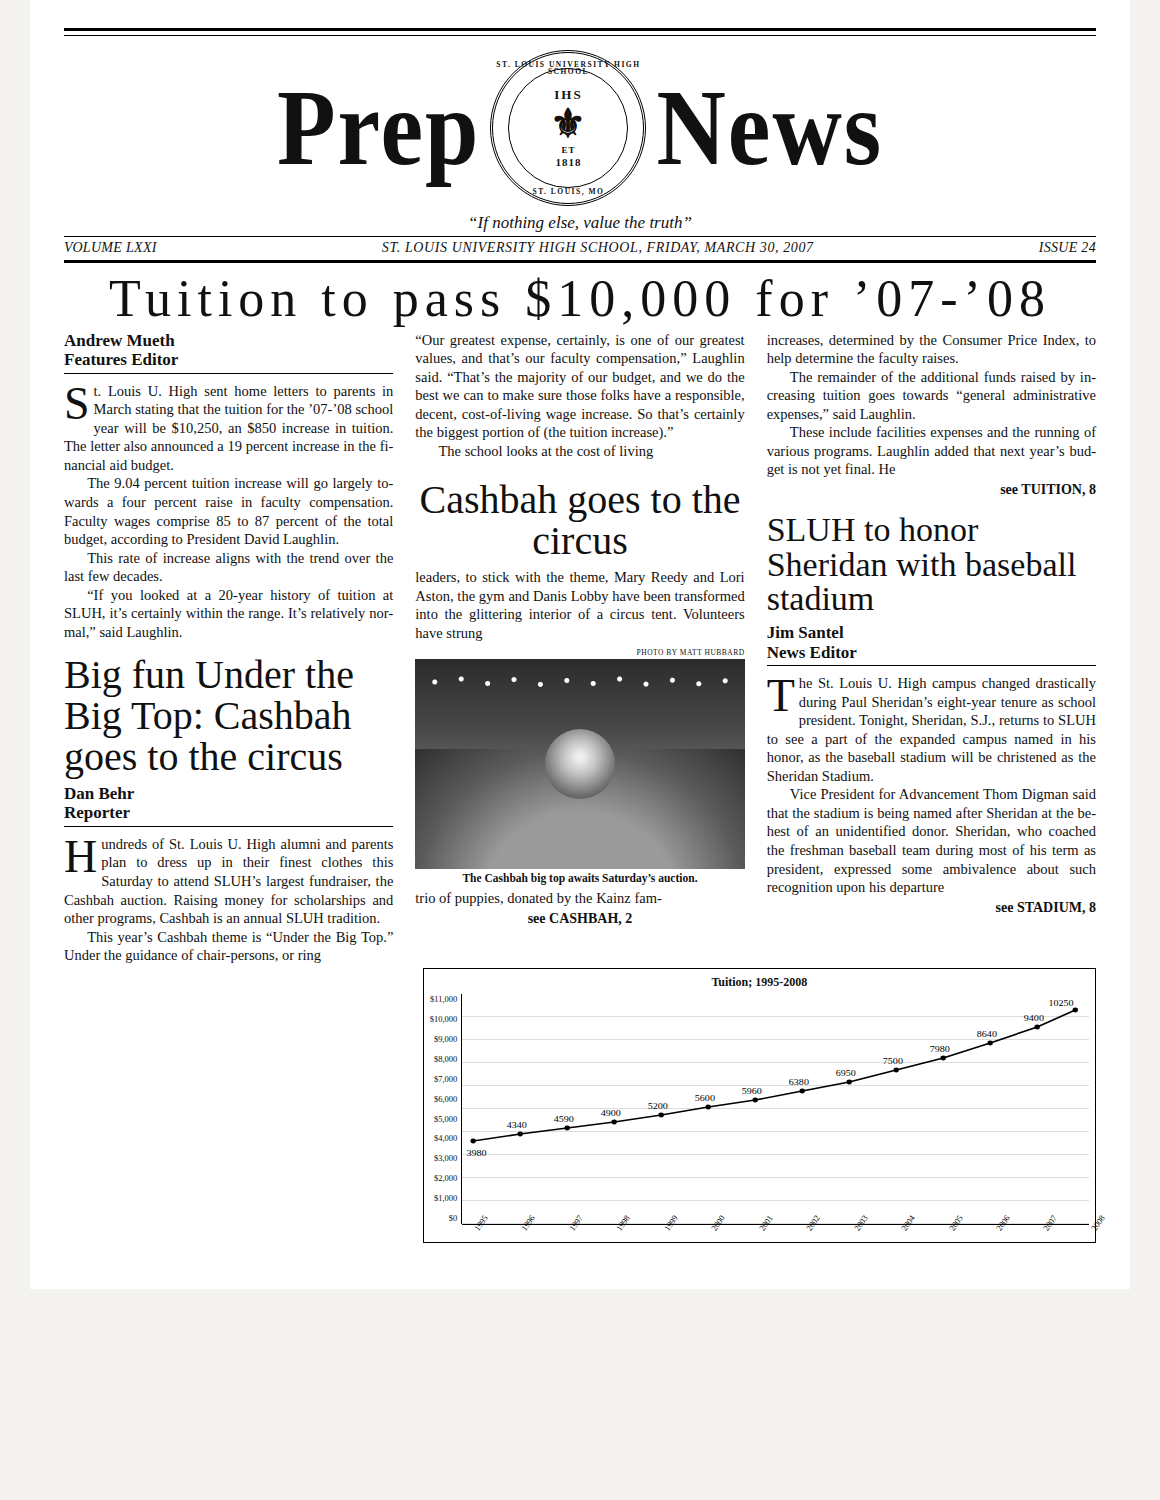Prep St. Louis University High School IHS ⚜ ET 1818 St. Louis, MO News
“If nothing else, value the truth”
VOLUME LXXI ST. LOUIS UNIVERSITY HIGH SCHOOL, FRIDAY, MARCH 30, 2007 ISSUE 24
Tuition to pass $10,000 for ’07-’08
Andrew Mueth
Features Editor
St. Louis U. High sent home letters to parents in March stating that the tuition for the ’07-’08 school year will be $10,250, an $850 increase in tuition. The letter also announced a 19 percent increase in the financial aid budget.
The 9.04 percent tuition increase will go largely towards a four percent raise in faculty compensation. Faculty wages comprise 85 to 87 percent of the total budget, according to President David Laughlin.
This rate of increase aligns with the trend over the last few decades.
“If you looked at a 20-year history of tuition at SLUH, it’s certainly within the range. It’s relatively normal,” said Laughlin.
Big fun Under the Big Top: Cashbah goes to the circus
Dan Behr
Reporter
Hundreds of St. Louis U. High alumni and parents plan to dress up in their finest clothes this Saturday to attend SLUH’s largest fundraiser, the Cashbah auction. Raising money for scholarships and other programs, Cashbah is an annual SLUH tradition.
This year’s Cashbah theme is “Under the Big Top.” Under the guidance of chair-persons, or ring
“Our greatest expense, certainly, is one of our greatest values, and that’s our faculty compensation,” Laughlin said. “That’s the majority of our budget, and we do the best we can to make sure those folks have a responsible, decent, cost-of-living wage increase. So that’s certainly the biggest portion of (the tuition increase).”
The school looks at the cost of living
Cashbah goes to the circus
leaders, to stick with the theme, Mary Reedy and Lori Aston, the gym and Danis Lobby have been transformed into the glittering interior of a circus tent. Volunteers have strung
Photo by Matt Hubbard
The Cashbah big top awaits Saturday’s auction.
trio of puppies, donated by the Kainz fam-
see CASHBAH, 2
increases, determined by the Consumer Price Index, to help determine the faculty raises.
The remainder of the additional funds raised by increasing tuition goes towards “general administrative expenses,” said Laughlin.
These include facilities expenses and the running of various programs. Laughlin added that next year’s budget is not yet final. He
see TUITION, 8
SLUH to honor Sheridan with baseball stadium
Jim Santel
News Editor
The St. Louis U. High campus changed drastically during Paul Sheridan’s eight-year tenure as school president. Tonight, Sheridan, S.J., returns to SLUH to see a part of the expanded campus named in his honor, as the baseball stadium will be christened as the Sheridan Stadium.
Vice President for Advancement Thom Digman said that the stadium is being named after Sheridan at the behest of an unidentified donor. Sheridan, who coached the freshman baseball team during most of his term as president, expressed some ambivalence about such recognition upon his departure
see STADIUM, 8
Tuition; 1995-2008
$11,000 $10,000 $9,000 $8,000 $7,000 $6,000 $5,000 $4,000 $3,000 $2,000 $1,000 $0
3980 4340 4590 4900 5200 5600 5960 6380 6950 7500 7980 8640 9400 10250
19951996199719981999 20002001200220032004 2005200620072008